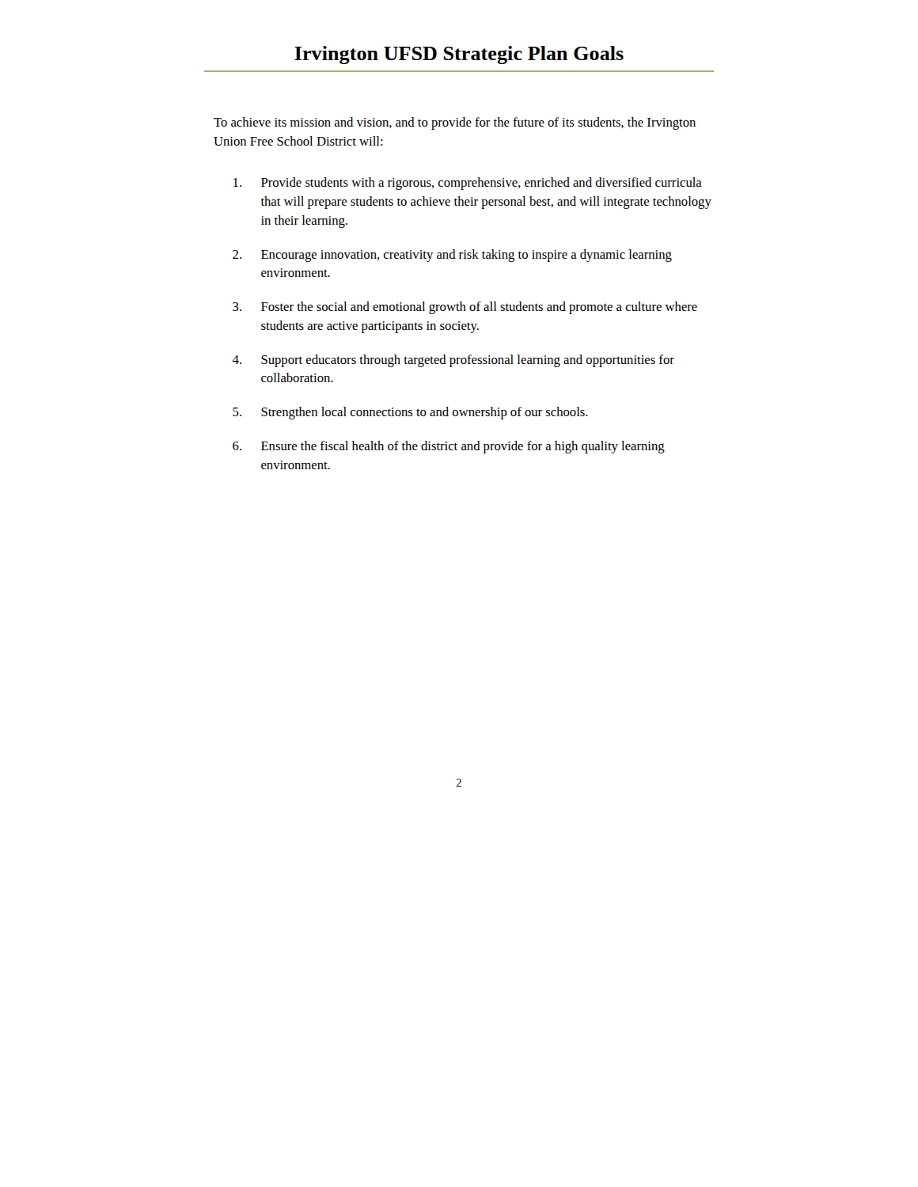Irvington UFSD Strategic Plan Goals
To achieve its mission and vision, and to provide for the future of its students, the Irvington Union Free School District will:
Provide students with a rigorous, comprehensive, enriched and diversified curricula that will prepare students to achieve their personal best, and will integrate technology in their learning.
Encourage innovation, creativity and risk taking to inspire a dynamic learning environment.
Foster the social and emotional growth of all students and promote a culture where students are active participants in society.
Support educators through targeted professional learning and opportunities for collaboration.
Strengthen local connections to and ownership of our schools.
Ensure the fiscal health of the district and provide for a high quality learning environment.
2